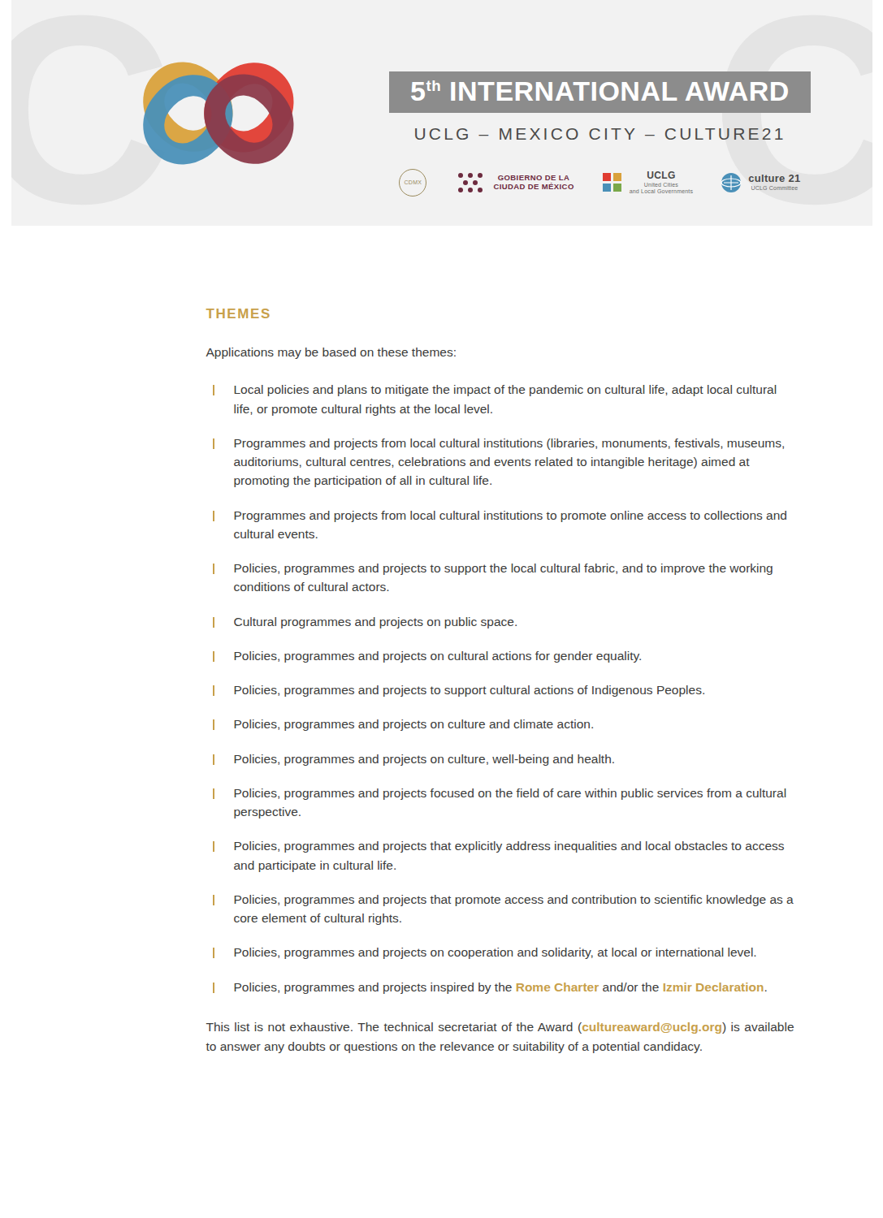C C
5th INTERNATIONAL AWARD
UCLG – MEXICO CITY – CULTURE21
CDMX
GOBIERNO DE LA CIUDAD DE MÉXICO
UCLG United Cities
and Local Governments
culture 21 UCLG Committee
THEMES
Applications may be based on these themes:
Local policies and plans to mitigate the impact of the pandemic on cultural life, adapt local cultural life, or promote cultural rights at the local level.
Programmes and projects from local cultural institutions (libraries, monuments, festivals, museums, auditoriums, cultural centres, celebrations and events related to intangible heritage) aimed at promoting the participation of all in cultural life.
Programmes and projects from local cultural institutions to promote online access to collections and cultural events.
Policies, programmes and projects to support the local cultural fabric, and to improve the working conditions of cultural actors.
Cultural programmes and projects on public space.
Policies, programmes and projects on cultural actions for gender equality.
Policies, programmes and projects to support cultural actions of Indigenous Peoples.
Policies, programmes and projects on culture and climate action.
Policies, programmes and projects on culture, well-being and health.
Policies, programmes and projects focused on the field of care within public services from a cultural perspective.
Policies, programmes and projects that explicitly address inequalities and local obstacles to access and participate in cultural life.
Policies, programmes and projects that promote access and contribution to scientific knowledge as a core element of cultural rights.
Policies, programmes and projects on cooperation and solidarity, at local or international level.
Policies, programmes and projects inspired by the Rome Charter and/or the Izmir Declaration.
This list is not exhaustive. The technical secretariat of the Award (cultureaward@uclg.org) is available to answer any doubts or questions on the relevance or suitability of a potential candidacy.